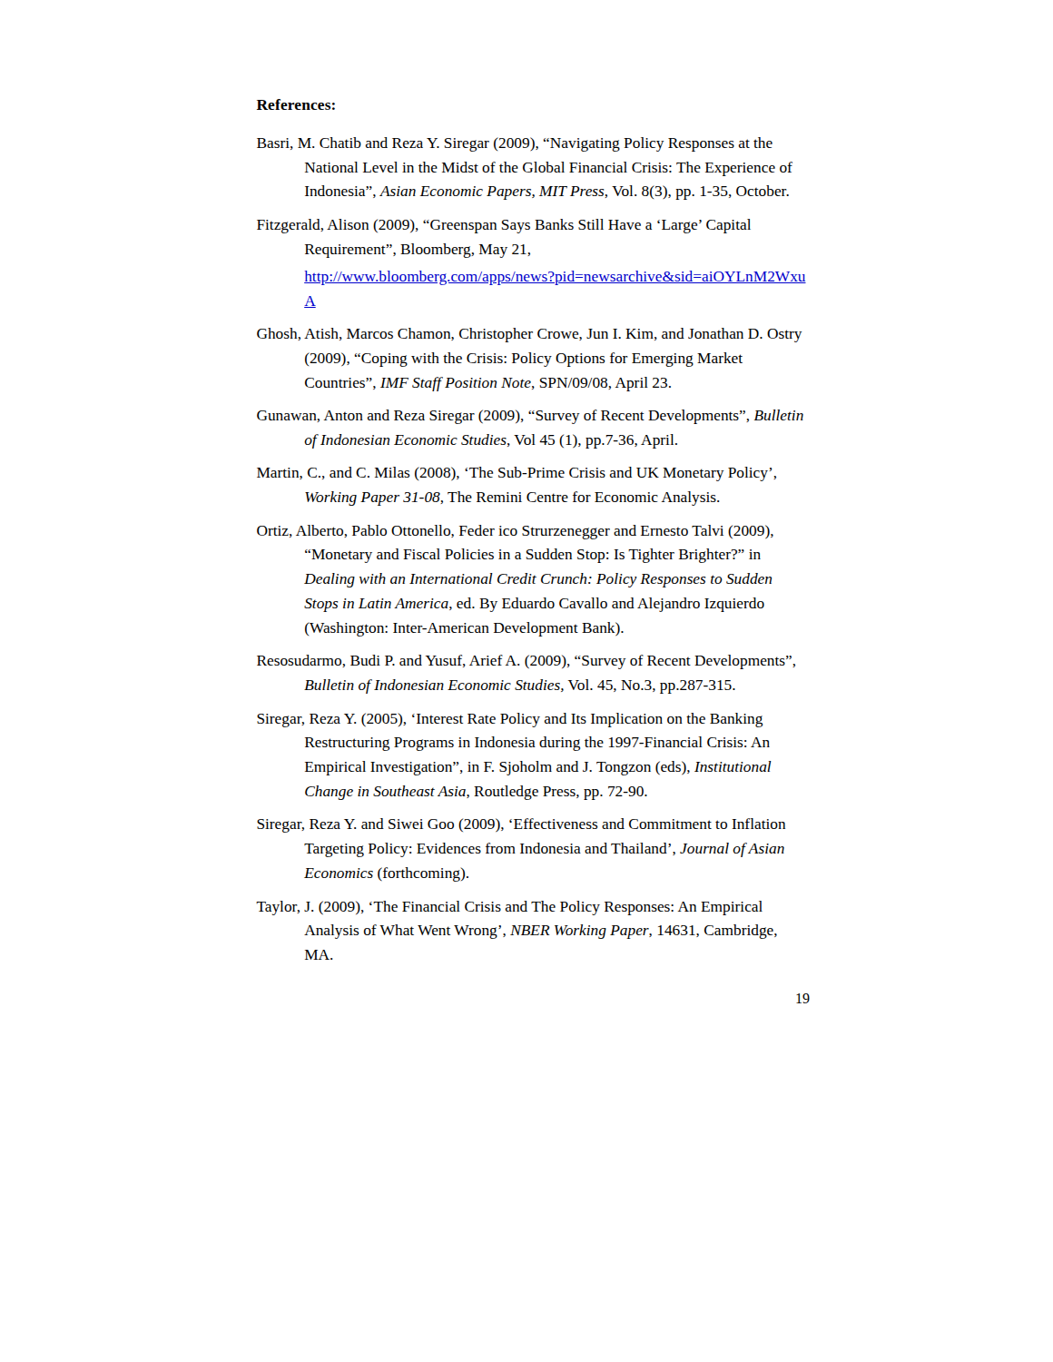References:
Basri, M. Chatib and Reza Y. Siregar (2009), “Navigating Policy Responses at the National Level in the Midst of the Global Financial Crisis: The Experience of Indonesia”, Asian Economic Papers, MIT Press, Vol. 8(3), pp. 1-35, October.
Fitzgerald, Alison (2009), “Greenspan Says Banks Still Have a ‘Large’ Capital Requirement”, Bloomberg, May 21,
http://www.bloomberg.com/apps/news?pid=newsarchive&sid=aiOYLnM2WxuA
Ghosh, Atish, Marcos Chamon, Christopher Crowe, Jun I. Kim, and Jonathan D. Ostry (2009), “Coping with the Crisis: Policy Options for Emerging Market Countries”, IMF Staff Position Note, SPN/09/08, April 23.
Gunawan, Anton and Reza Siregar (2009), “Survey of Recent Developments”, Bulletin of Indonesian Economic Studies, Vol 45 (1), pp.7-36, April.
Martin, C., and C. Milas (2008), ‘The Sub-Prime Crisis and UK Monetary Policy’, Working Paper 31-08, The Remini Centre for Economic Analysis.
Ortiz, Alberto, Pablo Ottonello, Feder ico Strurzenegger and Ernesto Talvi (2009), “Monetary and Fiscal Policies in a Sudden Stop: Is Tighter Brighter?” in Dealing with an International Credit Crunch: Policy Responses to Sudden Stops in Latin America, ed. By Eduardo Cavallo and Alejandro Izquierdo (Washington: Inter-American Development Bank).
Resosudarmo, Budi P. and Yusuf, Arief A. (2009), “Survey of Recent Developments”, Bulletin of Indonesian Economic Studies, Vol. 45, No.3, pp.287-315.
Siregar, Reza Y. (2005), ‘Interest Rate Policy and Its Implication on the Banking Restructuring Programs in Indonesia during the 1997-Financial Crisis: An Empirical Investigation”, in F. Sjoholm and J. Tongzon (eds), Institutional Change in Southeast Asia, Routledge Press, pp. 72-90.
Siregar, Reza Y. and Siwei Goo (2009), ‘Effectiveness and Commitment to Inflation Targeting Policy: Evidences from Indonesia and Thailand’, Journal of Asian Economics (forthcoming).
Taylor, J. (2009), ‘The Financial Crisis and The Policy Responses: An Empirical Analysis of What Went Wrong’, NBER Working Paper, 14631, Cambridge, MA.
19